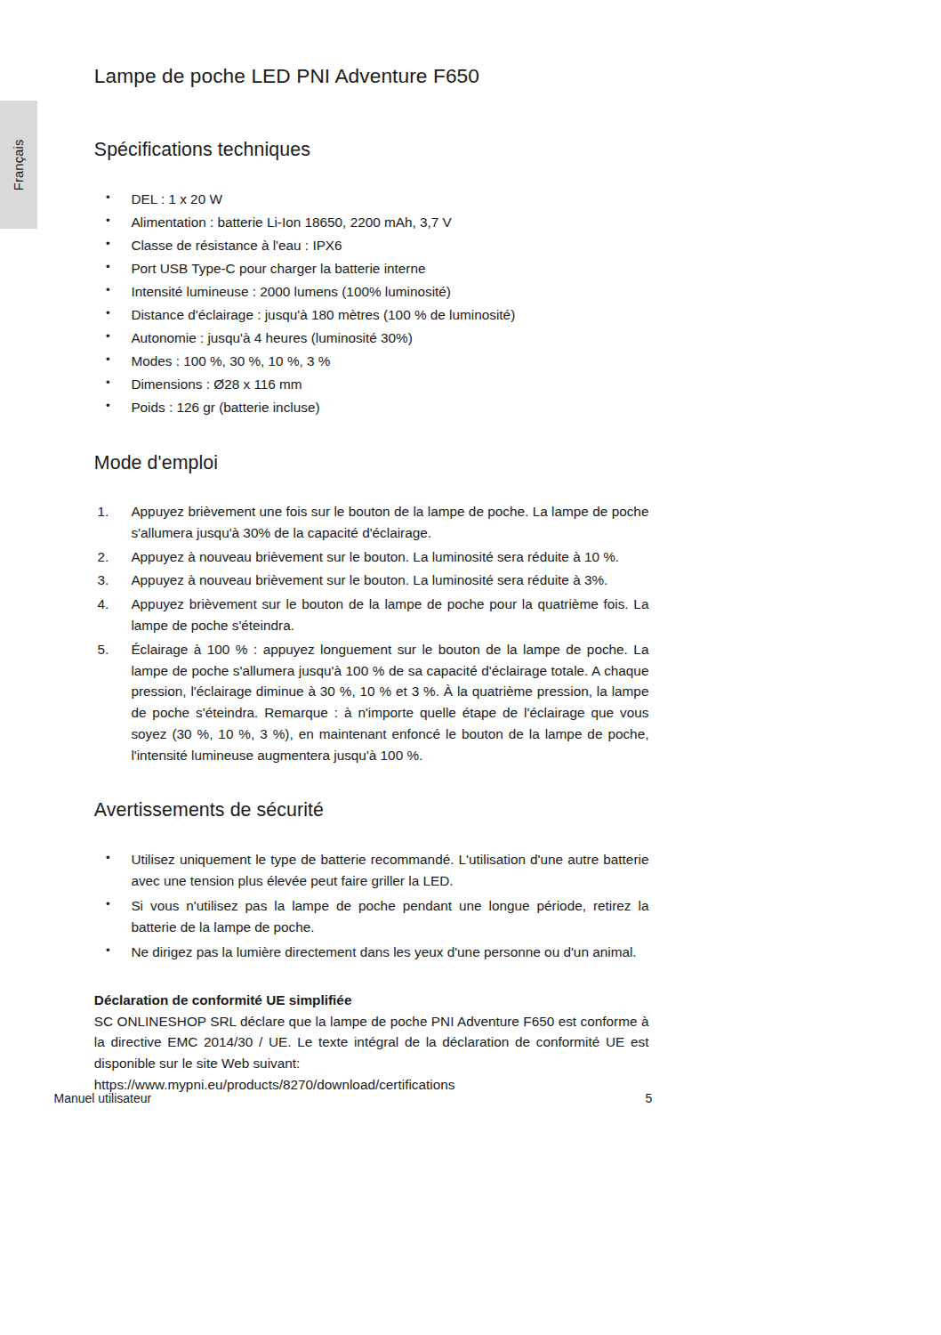Français
Lampe de poche LED PNI Adventure F650
Spécifications techniques
DEL : 1 x 20 W
Alimentation : batterie Li-Ion 18650, 2200 mAh, 3,7 V
Classe de résistance à l'eau : IPX6
Port USB Type-C pour charger la batterie interne
Intensité lumineuse : 2000 lumens (100% luminosité)
Distance d'éclairage : jusqu'à 180 mètres (100 % de luminosité)
Autonomie : jusqu'à 4 heures (luminosité 30%)
Modes : 100 %, 30 %, 10 %, 3 %
Dimensions : Ø28 x 116 mm
Poids : 126 gr (batterie incluse)
Mode d'emploi
Appuyez brièvement une fois sur le bouton de la lampe de poche. La lampe de poche s'allumera jusqu'à 30% de la capacité d'éclairage.
Appuyez à nouveau brièvement sur le bouton. La luminosité sera réduite à 10 %.
Appuyez à nouveau brièvement sur le bouton. La luminosité sera réduite à 3%.
Appuyez brièvement sur le bouton de la lampe de poche pour la quatrième fois. La lampe de poche s'éteindra.
Éclairage à 100 % : appuyez longuement sur le bouton de la lampe de poche. La lampe de poche s'allumera jusqu'à 100 % de sa capacité d'éclairage totale. A chaque pression, l'éclairage diminue à 30 %, 10 % et 3 %. À la quatrième pression, la lampe de poche s'éteindra. Remarque : à n'importe quelle étape de l'éclairage que vous soyez (30 %, 10 %, 3 %), en maintenant enfoncé le bouton de la lampe de poche, l'intensité lumineuse augmentera jusqu'à 100 %.
Avertissements de sécurité
Utilisez uniquement le type de batterie recommandé. L'utilisation d'une autre batterie avec une tension plus élevée peut faire griller la LED.
Si vous n'utilisez pas la lampe de poche pendant une longue période, retirez la batterie de la lampe de poche.
Ne dirigez pas la lumière directement dans les yeux d'une personne ou d'un animal.
Déclaration de conformité UE simplifiée
SC ONLINESHOP SRL déclare que la lampe de poche PNI Adventure F650 est conforme à la directive EMC 2014/30 / UE. Le texte intégral de la déclaration de conformité UE est disponible sur le site Web suivant:
https://www.mypni.eu/products/8270/download/certifications
Manuel utilisateur 5